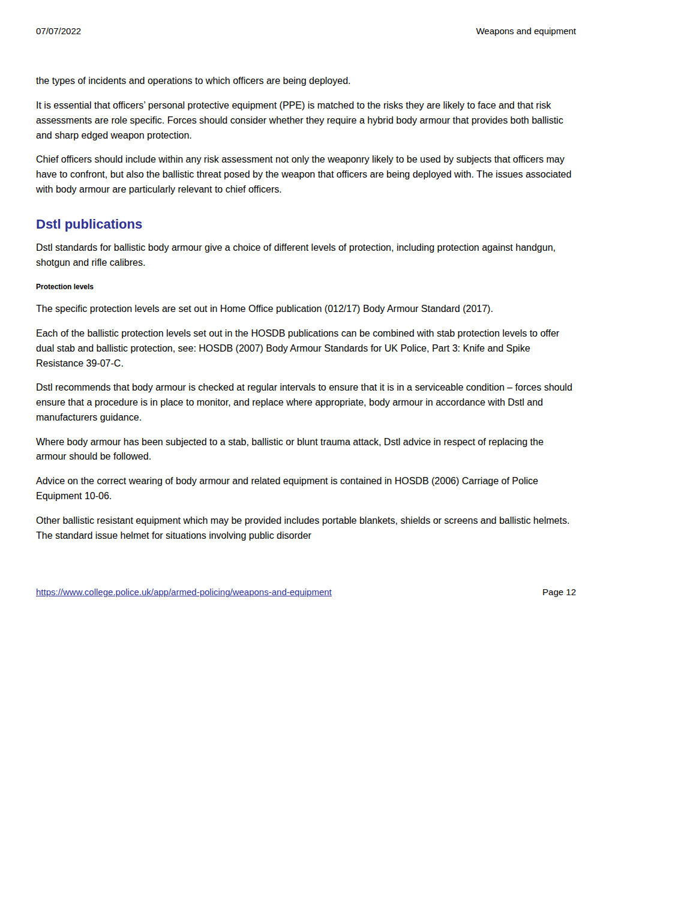07/07/2022 Weapons and equipment
the types of incidents and operations to which officers are being deployed.
It is essential that officers’ personal protective equipment (PPE) is matched to the risks they are likely to face and that risk assessments are role specific. Forces should consider whether they require a hybrid body armour that provides both ballistic and sharp edged weapon protection.
Chief officers should include within any risk assessment not only the weaponry likely to be used by subjects that officers may have to confront, but also the ballistic threat posed by the weapon that officers are being deployed with. The issues associated with body armour are particularly relevant to chief officers.
Dstl publications
Dstl standards for ballistic body armour give a choice of different levels of protection, including protection against handgun, shotgun and rifle calibres.
Protection levels
The specific protection levels are set out in Home Office publication (012/17) Body Armour Standard (2017).
Each of the ballistic protection levels set out in the HOSDB publications can be combined with stab protection levels to offer dual stab and ballistic protection, see: HOSDB (2007) Body Armour Standards for UK Police, Part 3: Knife and Spike Resistance 39-07-C.
Dstl recommends that body armour is checked at regular intervals to ensure that it is in a serviceable condition – forces should ensure that a procedure is in place to monitor, and replace where appropriate, body armour in accordance with Dstl and manufacturers guidance.
Where body armour has been subjected to a stab, ballistic or blunt trauma attack, Dstl advice in respect of replacing the armour should be followed.
Advice on the correct wearing of body armour and related equipment is contained in HOSDB (2006) Carriage of Police Equipment 10-06.
Other ballistic resistant equipment which may be provided includes portable blankets, shields or screens and ballistic helmets. The standard issue helmet for situations involving public disorder
https://www.college.police.uk/app/armed-policing/weapons-and-equipment Page 12